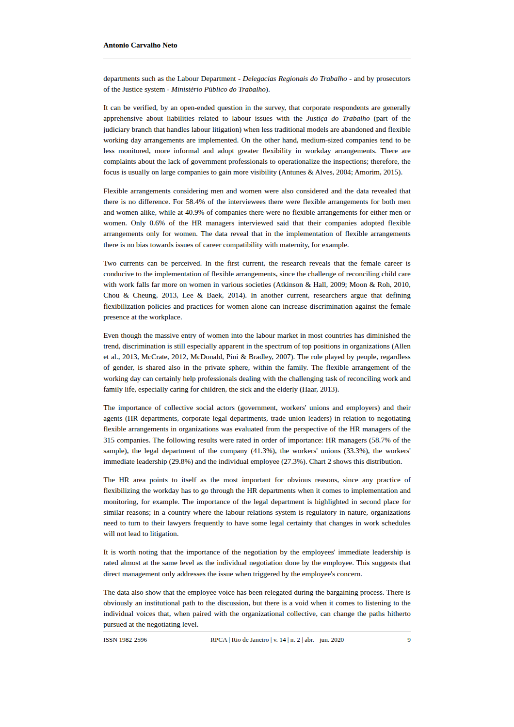Antonio Carvalho Neto
departments such as the Labour Department - Delegacias Regionais do Trabalho - and by prosecutors of the Justice system - Ministério Público do Trabalho).
It can be verified, by an open-ended question in the survey, that corporate respondents are generally apprehensive about liabilities related to labour issues with the Justiça do Trabalho (part of the judiciary branch that handles labour litigation) when less traditional models are abandoned and flexible working day arrangements are implemented. On the other hand, medium-sized companies tend to be less monitored, more informal and adopt greater flexibility in workday arrangements. There are complaints about the lack of government professionals to operationalize the inspections; therefore, the focus is usually on large companies to gain more visibility (Antunes & Alves, 2004; Amorim, 2015).
Flexible arrangements considering men and women were also considered and the data revealed that there is no difference. For 58.4% of the interviewees there were flexible arrangements for both men and women alike, while at 40.9% of companies there were no flexible arrangements for either men or women. Only 0.6% of the HR managers interviewed said that their companies adopted flexible arrangements only for women. The data reveal that in the implementation of flexible arrangements there is no bias towards issues of career compatibility with maternity, for example.
Two currents can be perceived. In the first current, the research reveals that the female career is conducive to the implementation of flexible arrangements, since the challenge of reconciling child care with work falls far more on women in various societies (Atkinson & Hall, 2009; Moon & Roh, 2010, Chou & Cheung, 2013, Lee & Baek, 2014). In another current, researchers argue that defining flexibilization policies and practices for women alone can increase discrimination against the female presence at the workplace.
Even though the massive entry of women into the labour market in most countries has diminished the trend, discrimination is still especially apparent in the spectrum of top positions in organizations (Allen et al., 2013, McCrate, 2012, McDonald, Pini & Bradley, 2007). The role played by people, regardless of gender, is shared also in the private sphere, within the family. The flexible arrangement of the working day can certainly help professionals dealing with the challenging task of reconciling work and family life, especially caring for children, the sick and the elderly (Haar, 2013).
The importance of collective social actors (government, workers' unions and employers) and their agents (HR departments, corporate legal departments, trade union leaders) in relation to negotiating flexible arrangements in organizations was evaluated from the perspective of the HR managers of the 315 companies. The following results were rated in order of importance: HR managers (58.7% of the sample), the legal department of the company (41.3%), the workers' unions (33.3%), the workers' immediate leadership (29.8%) and the individual employee (27.3%). Chart 2 shows this distribution.
The HR area points to itself as the most important for obvious reasons, since any practice of flexibilizing the workday has to go through the HR departments when it comes to implementation and monitoring, for example. The importance of the legal department is highlighted in second place for similar reasons; in a country where the labour relations system is regulatory in nature, organizations need to turn to their lawyers frequently to have some legal certainty that changes in work schedules will not lead to litigation.
It is worth noting that the importance of the negotiation by the employees' immediate leadership is rated almost at the same level as the individual negotiation done by the employee. This suggests that direct management only addresses the issue when triggered by the employee's concern.
The data also show that the employee voice has been relegated during the bargaining process. There is obviously an institutional path to the discussion, but there is a void when it comes to listening to the individual voices that, when paired with the organizational collective, can change the paths hitherto pursued at the negotiating level.
ISSN 1982-2596 RPCA | Rio de Janeiro | v. 14 | n. 2 | abr. - jun. 2020 9